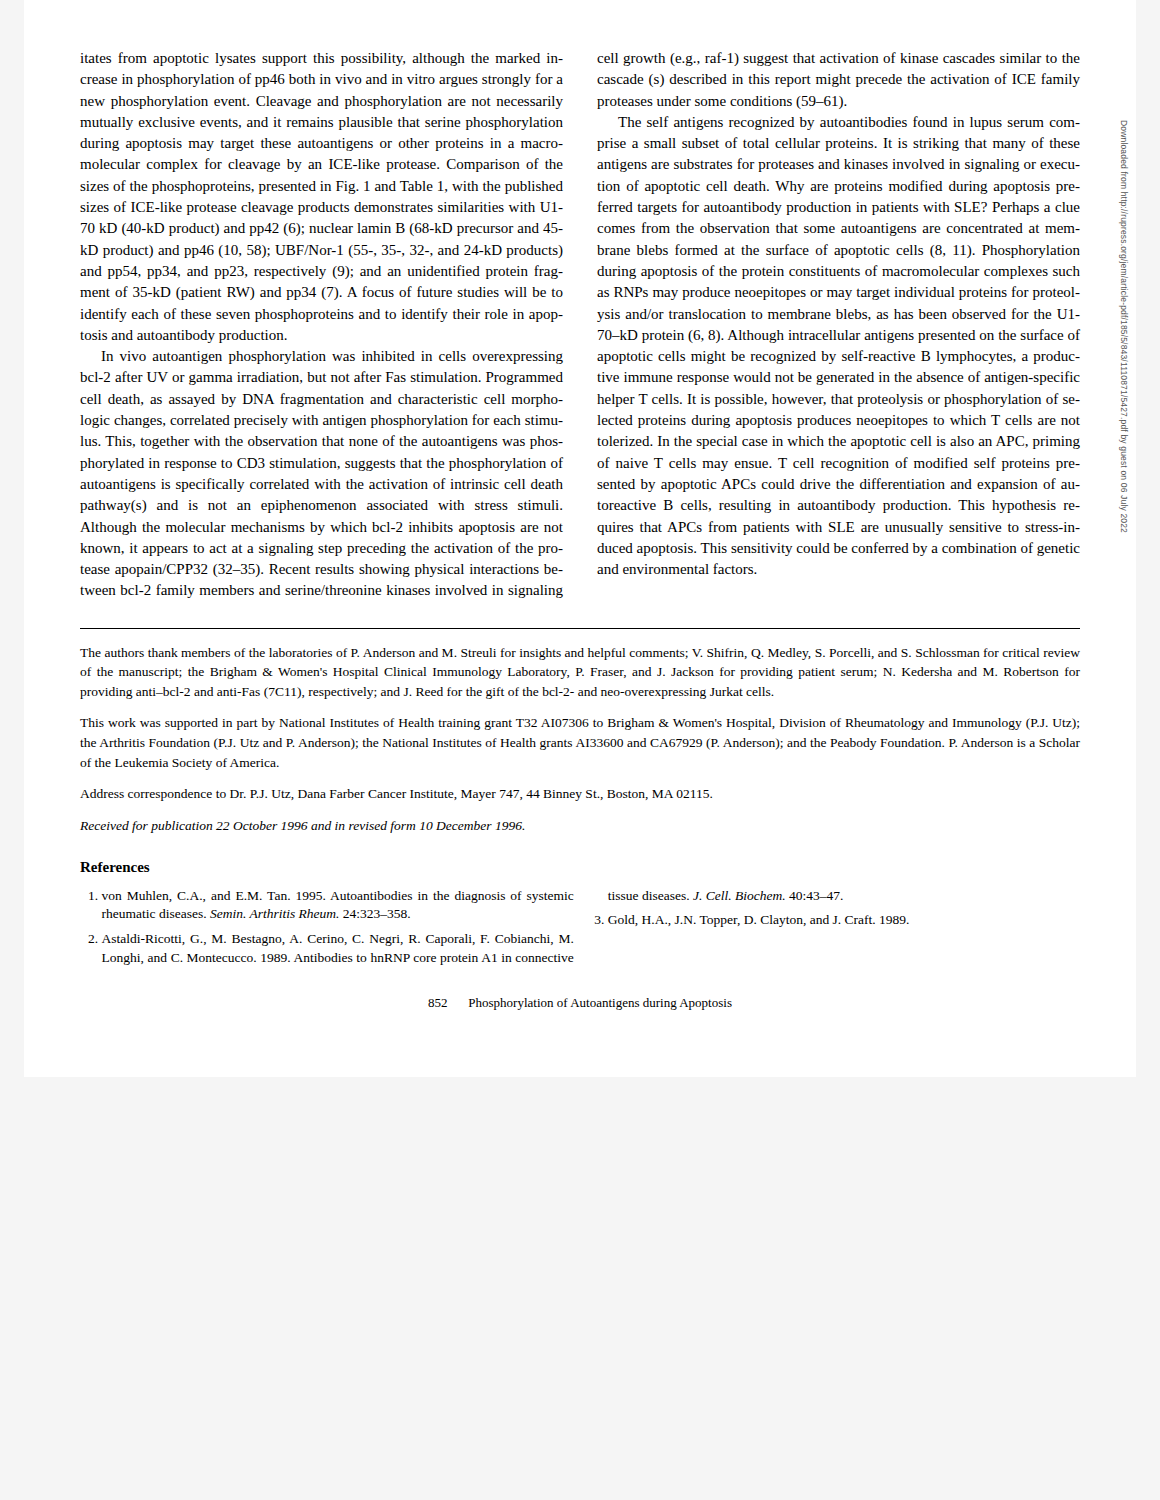Downloaded from http://rupress.org/jem/article-pdf/185/5/843/1110871/5427.pdf by guest on 06 July 2022
itates from apoptotic lysates support this possibility, although the marked increase in phosphorylation of pp46 both in vivo and in vitro argues strongly for a new phosphorylation event. Cleavage and phosphorylation are not necessarily mutually exclusive events, and it remains plausible that serine phosphorylation during apoptosis may target these autoantigens or other proteins in a macromolecular complex for cleavage by an ICE-like protease. Comparison of the sizes of the phosphoproteins, presented in Fig. 1 and Table 1, with the published sizes of ICE-like protease cleavage products demonstrates similarities with U1-70 kD (40-kD product) and pp42 (6); nuclear lamin B (68-kD precursor and 45-kD product) and pp46 (10, 58); UBF/Nor-1 (55-, 35-, 32-, and 24-kD products) and pp54, pp34, and pp23, respectively (9); and an unidentified protein fragment of 35-kD (patient RW) and pp34 (7). A focus of future studies will be to identify each of these seven phosphoproteins and to identify their role in apoptosis and autoantibody production.
In vivo autoantigen phosphorylation was inhibited in cells overexpressing bcl-2 after UV or gamma irradiation, but not after Fas stimulation. Programmed cell death, as assayed by DNA fragmentation and characteristic cell morphologic changes, correlated precisely with antigen phosphorylation for each stimulus. This, together with the observation that none of the autoantigens was phosphorylated in response to CD3 stimulation, suggests that the phosphorylation of autoantigens is specifically correlated with the activation of intrinsic cell death pathway(s) and is not an epiphenomenon associated with stress stimuli. Although the molecular mechanisms by which bcl-2 inhibits apoptosis are not known, it appears to act at a signaling step preceding the activation of the protease apopain/CPP32 (32–35). Recent results showing physical interactions between bcl-2 family members and serine/threonine kinases involved in signaling cell growth (e.g., raf-1) suggest that activation of kinase cascades similar to the cascade (s) described in this report might precede the activation of ICE family proteases under some conditions (59–61).
The self antigens recognized by autoantibodies found in lupus serum comprise a small subset of total cellular proteins. It is striking that many of these antigens are substrates for proteases and kinases involved in signaling or execution of apoptotic cell death. Why are proteins modified during apoptosis preferred targets for autoantibody production in patients with SLE? Perhaps a clue comes from the observation that some autoantigens are concentrated at membrane blebs formed at the surface of apoptotic cells (8, 11). Phosphorylation during apoptosis of the protein constituents of macromolecular complexes such as RNPs may produce neoepitopes or may target individual proteins for proteolysis and/or translocation to membrane blebs, as has been observed for the U1-70–kD protein (6, 8). Although intracellular antigens presented on the surface of apoptotic cells might be recognized by self-reactive B lymphocytes, a productive immune response would not be generated in the absence of antigen-specific helper T cells. It is possible, however, that proteolysis or phosphorylation of selected proteins during apoptosis produces neoepitopes to which T cells are not tolerized. In the special case in which the apoptotic cell is also an APC, priming of naive T cells may ensue. T cell recognition of modified self proteins presented by apoptotic APCs could drive the differentiation and expansion of autoreactive B cells, resulting in autoantibody production. This hypothesis requires that APCs from patients with SLE are unusually sensitive to stress-induced apoptosis. This sensitivity could be conferred by a combination of genetic and environmental factors.
The authors thank members of the laboratories of P. Anderson and M. Streuli for insights and helpful comments; V. Shifrin, Q. Medley, S. Porcelli, and S. Schlossman for critical review of the manuscript; the Brigham & Women's Hospital Clinical Immunology Laboratory, P. Fraser, and J. Jackson for providing patient serum; N. Kedersha and M. Robertson for providing anti–bcl-2 and anti-Fas (7C11), respectively; and J. Reed for the gift of the bcl-2- and neo-overexpressing Jurkat cells.
This work was supported in part by National Institutes of Health training grant T32 AI07306 to Brigham & Women's Hospital, Division of Rheumatology and Immunology (P.J. Utz); the Arthritis Foundation (P.J. Utz and P. Anderson); the National Institutes of Health grants AI33600 and CA67929 (P. Anderson); and the Peabody Foundation. P. Anderson is a Scholar of the Leukemia Society of America.
Address correspondence to Dr. P.J. Utz, Dana Farber Cancer Institute, Mayer 747, 44 Binney St., Boston, MA 02115.
Received for publication 22 October 1996 and in revised form 10 December 1996.
References
von Muhlen, C.A., and E.M. Tan. 1995. Autoantibodies in the diagnosis of systemic rheumatic diseases. Semin. Arthritis Rheum. 24:323–358.
Astaldi-Ricotti, G., M. Bestagno, A. Cerino, C. Negri, R. Caporali, F. Cobianchi, M. Longhi, and C. Montecucco. 1989. Antibodies to hnRNP core protein A1 in connective tissue diseases. J. Cell. Biochem. 40:43–47.
Gold, H.A., J.N. Topper, D. Clayton, and J. Craft. 1989.
852 Phosphorylation of Autoantigens during Apoptosis